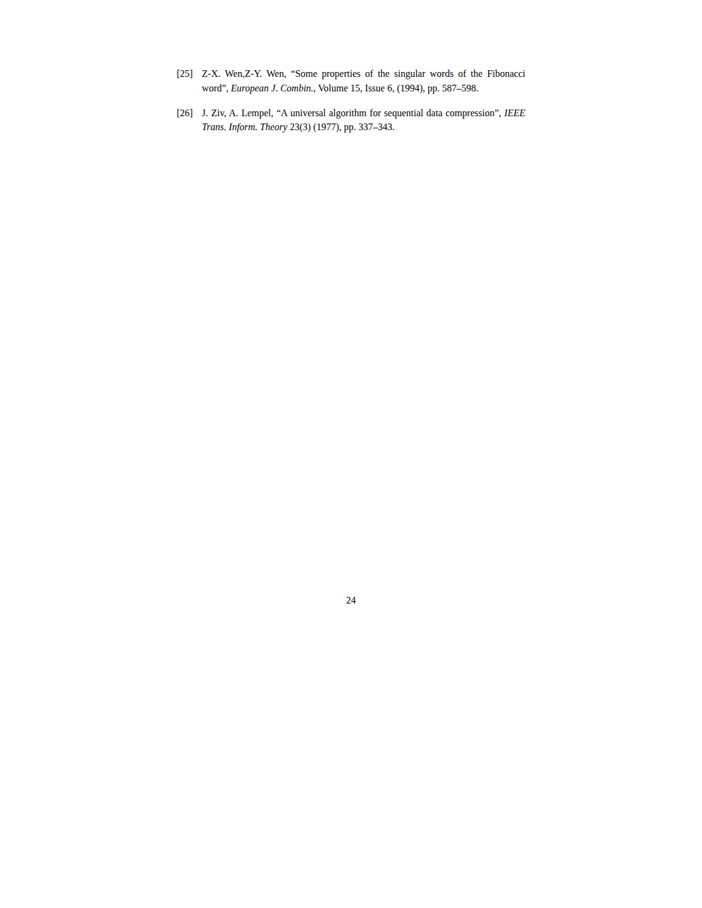[25] Z-X. Wen,Z-Y. Wen, “Some properties of the singular words of the Fibonacci word”, European J. Combin., Volume 15, Issue 6, (1994), pp. 587–598.
[26] J. Ziv, A. Lempel, “A universal algorithm for sequential data compression”, IEEE Trans. Inform. Theory 23(3) (1977), pp. 337–343.
24